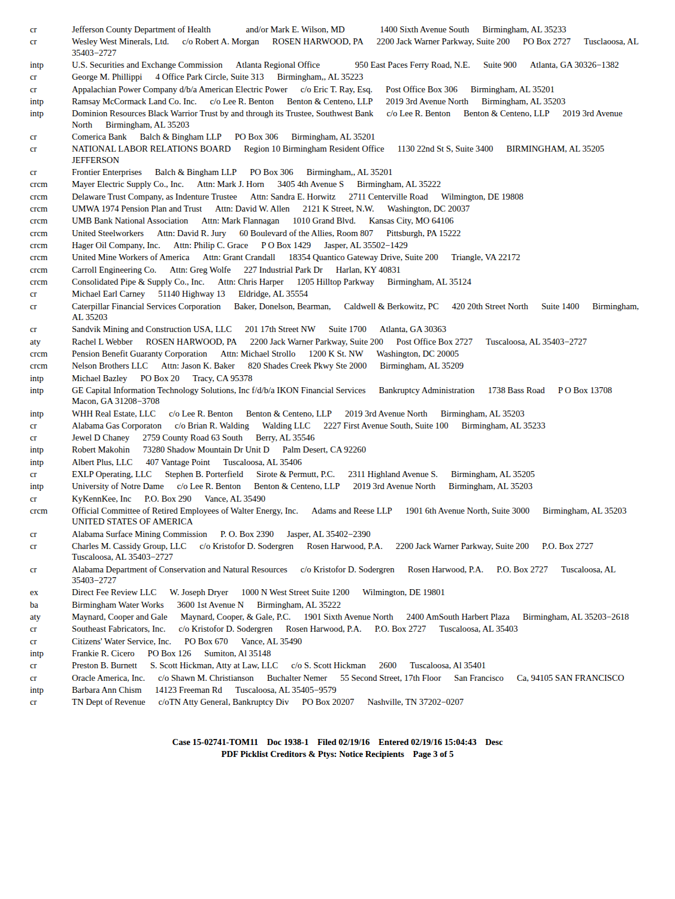| cr | Jefferson County Department of Health and/or Mark E. Wilson, MD 1400 Sixth Avenue South Birmingham, AL 35233 |
| cr | Wesley West Minerals, Ltd. c/o Robert A. Morgan ROSEN HARWOOD, PA 2200 Jack Warner Parkway, Suite 200 PO Box 2727 Tusclaoosa, AL 35403−2727 |
| intp | U.S. Securities and Exchange Commission Atlanta Regional Office 950 East Paces Ferry Road, N.E. Suite 900 Atlanta, GA 30326−1382 |
| cr | George M. Phillippi 4 Office Park Circle, Suite 313 Birmingham,, AL 35223 |
| cr | Appalachian Power Company d/b/a American Electric Power c/o Eric T. Ray, Esq. Post Office Box 306 Birmingham, AL 35201 |
| intp | Ramsay McCormack Land Co. Inc. c/o Lee R. Benton Benton & Centeno, LLP 2019 3rd Avenue North Birmingham, AL 35203 |
| intp | Dominion Resources Black Warrior Trust by and through its Trustee, Southwest Bank c/o Lee R. Benton Benton & Centeno, LLP 2019 3rd Avenue North Birmingham, AL 35203 |
| cr | Comerica Bank Balch & Bingham LLP PO Box 306 Birmingham, AL 35201 |
| cr | NATIONAL LABOR RELATIONS BOARD Region 10 Birmingham Resident Office 1130 22nd St S, Suite 3400 BIRMINGHAM, AL 35205 JEFFERSON |
| cr | Frontier Enterprises Balch & Bingham LLP PO Box 306 Birmingham,, AL 35201 |
| crcm | Mayer Electric Supply Co., Inc. Attn: Mark J. Horn 3405 4th Avenue S Birmingham, AL 35222 |
| crcm | Delaware Trust Company, as Indenture Trustee Attn: Sandra E. Horwitz 2711 Centerville Road Wilmington, DE 19808 |
| crcm | UMWA 1974 Pension Plan and Trust Attn: David W. Allen 2121 K Street, N.W. Washington, DC 20037 |
| crcm | UMB Bank National Association Attn: Mark Flannagan 1010 Grand Blvd. Kansas City, MO 64106 |
| crcm | United Steelworkers Attn: David R. Jury 60 Boulevard of the Allies, Room 807 Pittsburgh, PA 15222 |
| crcm | Hager Oil Company, Inc. Attn: Philip C. Grace P O Box 1429 Jasper, AL 35502−1429 |
| crcm | United Mine Workers of America Attn: Grant Crandall 18354 Quantico Gateway Drive, Suite 200 Triangle, VA 22172 |
| crcm | Carroll Engineering Co. Attn: Greg Wolfe 227 Industrial Park Dr Harlan, KY 40831 |
| crcm | Consolidated Pipe & Supply Co., Inc. Attn: Chris Harper 1205 Hilltop Parkway Birmingham, AL 35124 |
| cr | Michael Earl Carney 51140 Highway 13 Eldridge, AL 35554 |
| cr | Caterpillar Financial Services Corporation Baker, Donelson, Bearman, Caldwell & Berkowitz, PC 420 20th Street North Suite 1400 Birmingham, AL 35203 |
| cr | Sandvik Mining and Construction USA, LLC 201 17th Street NW Suite 1700 Atlanta, GA 30363 |
| aty | Rachel L Webber ROSEN HARWOOD, PA 2200 Jack Warner Parkway, Suite 200 Post Office Box 2727 Tuscaloosa, AL 35403−2727 |
| crcm | Pension Benefit Guaranty Corporation Attn: Michael Strollo 1200 K St. NW Washington, DC 20005 |
| crcm | Nelson Brothers LLC Attn: Jason K. Baker 820 Shades Creek Pkwy Ste 2000 Birmingham, AL 35209 |
| intp | Michael Bazley PO Box 20 Tracy, CA 95378 |
| intp | GE Capital Information Technology Solutions, Inc f/d/b/a IKON Financial Services Bankruptcy Administration 1738 Bass Road P O Box 13708 Macon, GA 31208−3708 |
| intp | WHH Real Estate, LLC c/o Lee R. Benton Benton & Centeno, LLP 2019 3rd Avenue North Birmingham, AL 35203 |
| cr | Alabama Gas Corporaton c/o Brian R. Walding Walding LLC 2227 First Avenue South, Suite 100 Birmingham, AL 35233 |
| cr | Jewel D Chaney 2759 County Road 63 South Berry, AL 35546 |
| intp | Robert Makohin 73280 Shadow Mountain Dr Unit D Palm Desert, CA 92260 |
| intp | Albert Plus, LLC 407 Vantage Point Tuscaloosa, AL 35406 |
| cr | EXLP Operating, LLC Stephen B. Porterfield Sirote & Permutt, P.C. 2311 Highland Avenue S. Birmingham, AL 35205 |
| intp | University of Notre Dame c/o Lee R. Benton Benton & Centeno, LLP 2019 3rd Avenue North Birmingham, AL 35203 |
| cr | KyKennKee, Inc P.O. Box 290 Vance, AL 35490 |
| crcm | Official Committee of Retired Employees of Walter Energy, Inc. Adams and Reese LLP 1901 6th Avenue North, Suite 3000 Birmingham, AL 35203 UNITED STATES OF AMERICA |
| cr | Alabama Surface Mining Commission P. O. Box 2390 Jasper, AL 35402−2390 |
| cr | Charles M. Cassidy Group, LLC c/o Kristofor D. Sodergren Rosen Harwood, P.A. 2200 Jack Warner Parkway, Suite 200 P.O. Box 2727 Tuscaloosa, AL 35403−2727 |
| cr | Alabama Department of Conservation and Natural Resources c/o Kristofor D. Sodergren Rosen Harwood, P.A. P.O. Box 2727 Tuscaloosa, AL 35403−2727 |
| ex | Direct Fee Review LLC W. Joseph Dryer 1000 N West Street Suite 1200 Wilmington, DE 19801 |
| ba | Birmingham Water Works 3600 1st Avenue N Birmingham, AL 35222 |
| aty | Maynard, Cooper and Gale Maynard, Cooper, & Gale, P.C. 1901 Sixth Avenue North 2400 AmSouth Harbert Plaza Birmingham, AL 35203−2618 |
| cr | Southeast Fabricators, Inc. c/o Kristofor D. Sodergren Rosen Harwood, P.A. P.O. Box 2727 Tuscaloosa, AL 35403 |
| cr | Citizens' Water Service, Inc. PO Box 670 Vance, AL 35490 |
| intp | Frankie R. Cicero PO Box 126 Sumiton, Al 35148 |
| cr | Preston B. Burnett S. Scott Hickman, Atty at Law, LLC c/o S. Scott Hickman 2600 Tuscaloosa, Al 35401 |
| cr | Oracle America, Inc. c/o Shawn M. Christianson Buchalter Nemer 55 Second Street, 17th Floor San Francisco Ca, 94105 SAN FRANCISCO |
| intp | Barbara Ann Chism 14123 Freeman Rd Tuscaloosa, AL 35405−9579 |
| cr | TN Dept of Revenue c/oTN Atty General, Bankruptcy Div PO Box 20207 Nashville, TN 37202−0207 |
Case 15-02741-TOM11 Doc 1938-1 Filed 02/19/16 Entered 02/19/16 15:04:43 Desc PDF Picklist Creditors & Ptys: Notice Recipients Page 3 of 5